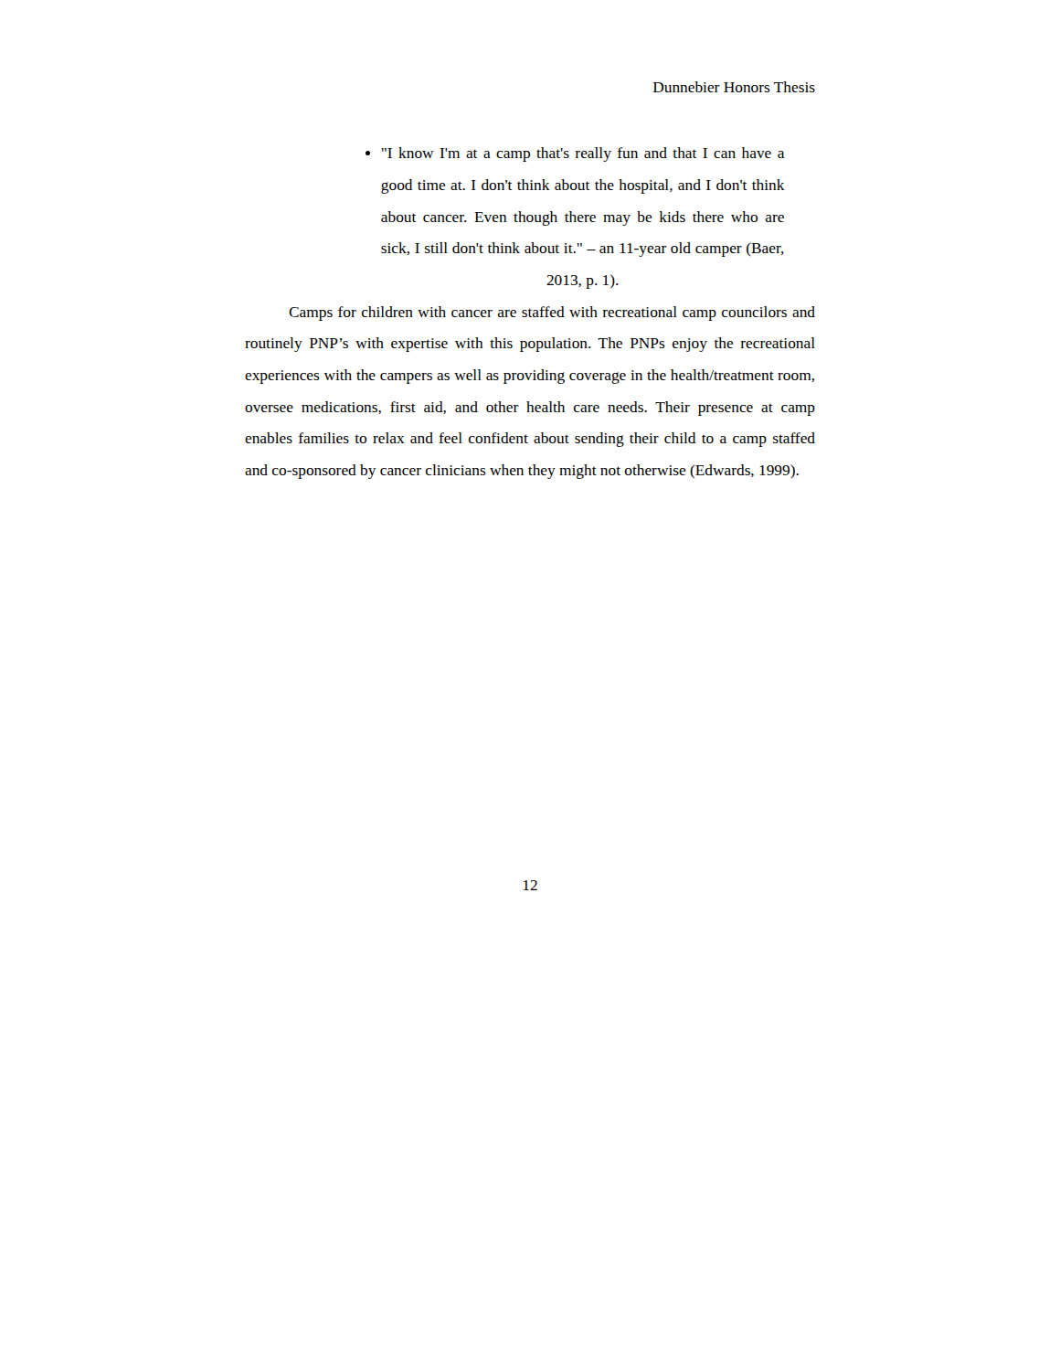Dunnebier Honors Thesis
"I know I'm at a camp that's really fun and that I can have a good time at. I don't think about the hospital, and I don't think about cancer. Even though there may be kids there who are sick, I still don't think about it." – an 11-year old camper (Baer, 2013, p. 1).
Camps for children with cancer are staffed with recreational camp councilors and routinely PNP’s with expertise with this population. The PNPs enjoy the recreational experiences with the campers as well as providing coverage in the health/treatment room, oversee medications, first aid, and other health care needs. Their presence at camp enables families to relax and feel confident about sending their child to a camp staffed and co-sponsored by cancer clinicians when they might not otherwise (Edwards, 1999).
12